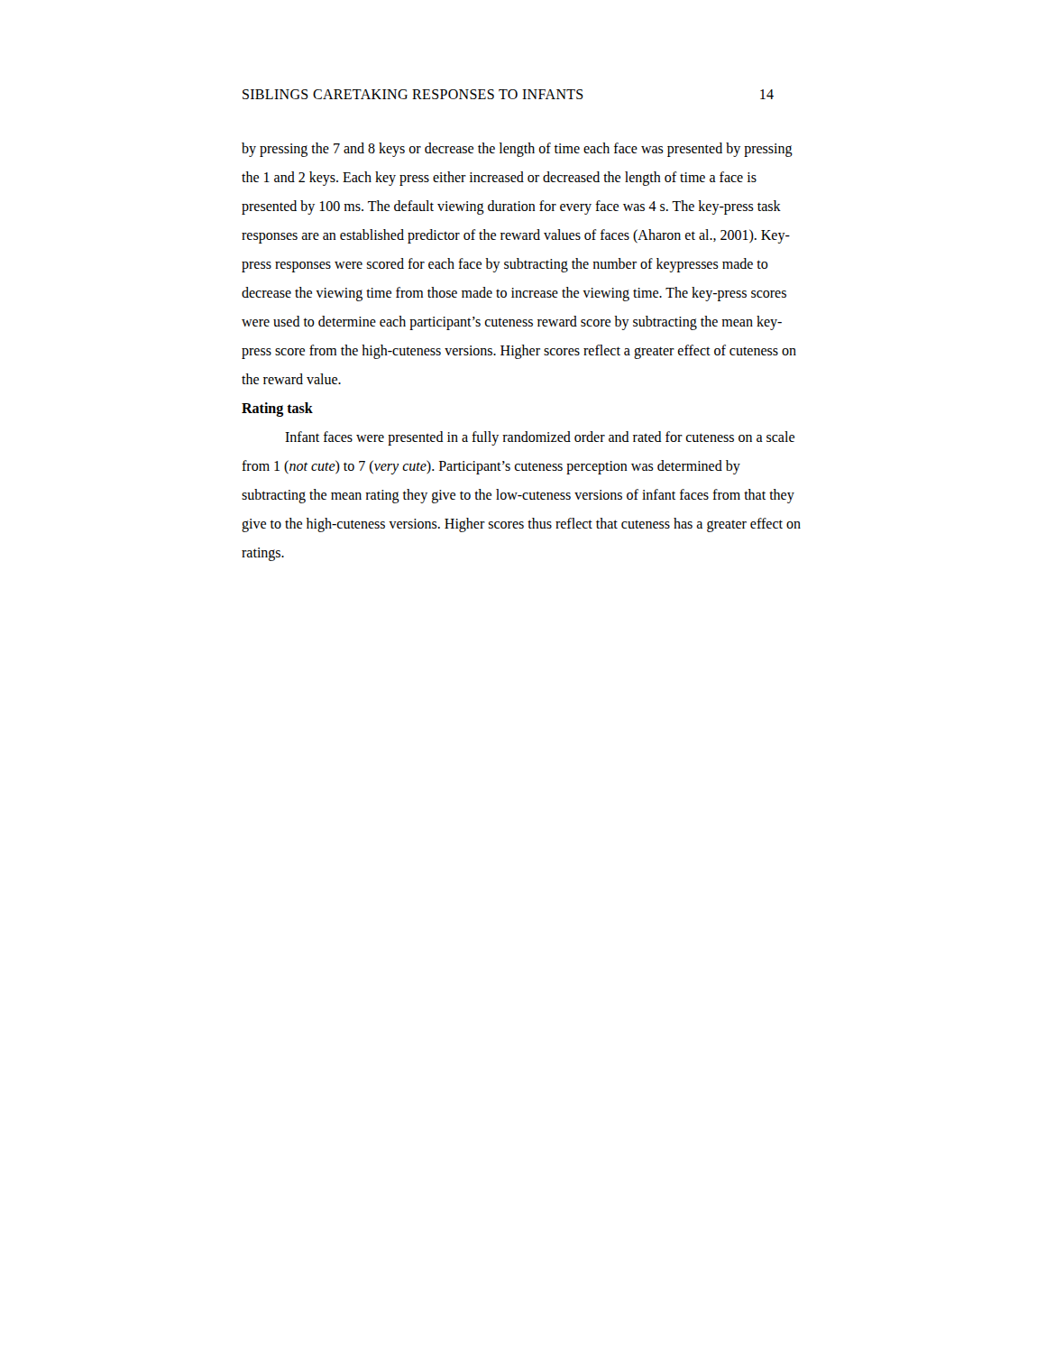Siblings Caretaking Responses to Infants 14
by pressing the 7 and 8 keys or decrease the length of time each face was presented by pressing the 1 and 2 keys. Each key press either increased or decreased the length of time a face is presented by 100 ms. The default viewing duration for every face was 4 s. The key-press task responses are an established predictor of the reward values of faces (Aharon et al., 2001). Key-press responses were scored for each face by subtracting the number of keypresses made to decrease the viewing time from those made to increase the viewing time. The key-press scores were used to determine each participant’s cuteness reward score by subtracting the mean key-press score from the high-cuteness versions. Higher scores reflect a greater effect of cuteness on the reward value.
Rating task
Infant faces were presented in a fully randomized order and rated for cuteness on a scale from 1 (not cute) to 7 (very cute). Participant’s cuteness perception was determined by subtracting the mean rating they give to the low-cuteness versions of infant faces from that they give to the high-cuteness versions. Higher scores thus reflect that cuteness has a greater effect on ratings.